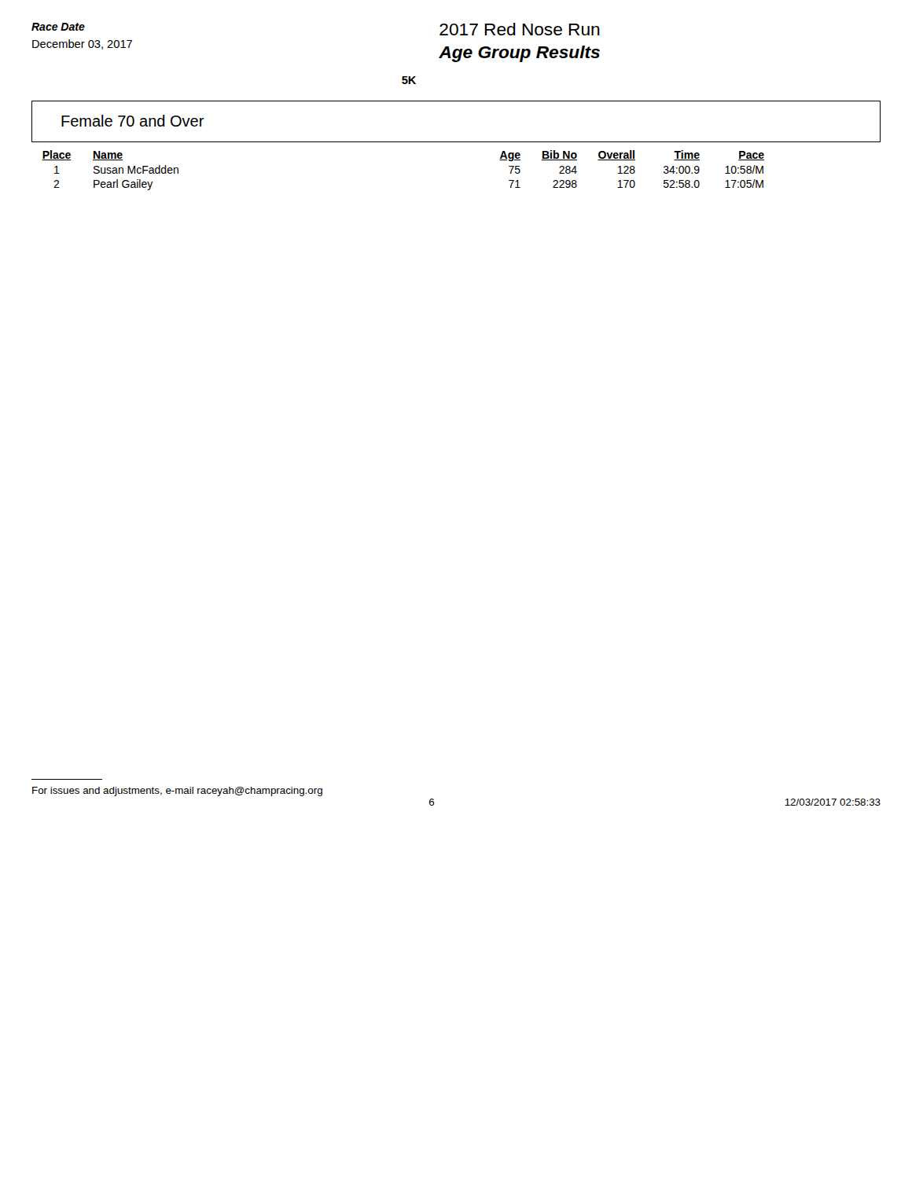Race Date
December 03, 2017
2017 Red Nose Run
Age Group Results
5K
Female 70 and Over
| Place | Name | Age | Bib No | Overall | Time | Pace | |
| --- | --- | --- | --- | --- | --- | --- | --- |
| 1 | Susan McFadden | 75 | 284 | 128 | 34:00.9 | 10:58/M | |
| 2 | Pearl Gailey | 71 | 2298 | 170 | 52:58.0 | 17:05/M | |
For issues and adjustments, e-mail raceyah@champracing.org
6
12/03/2017 02:58:33